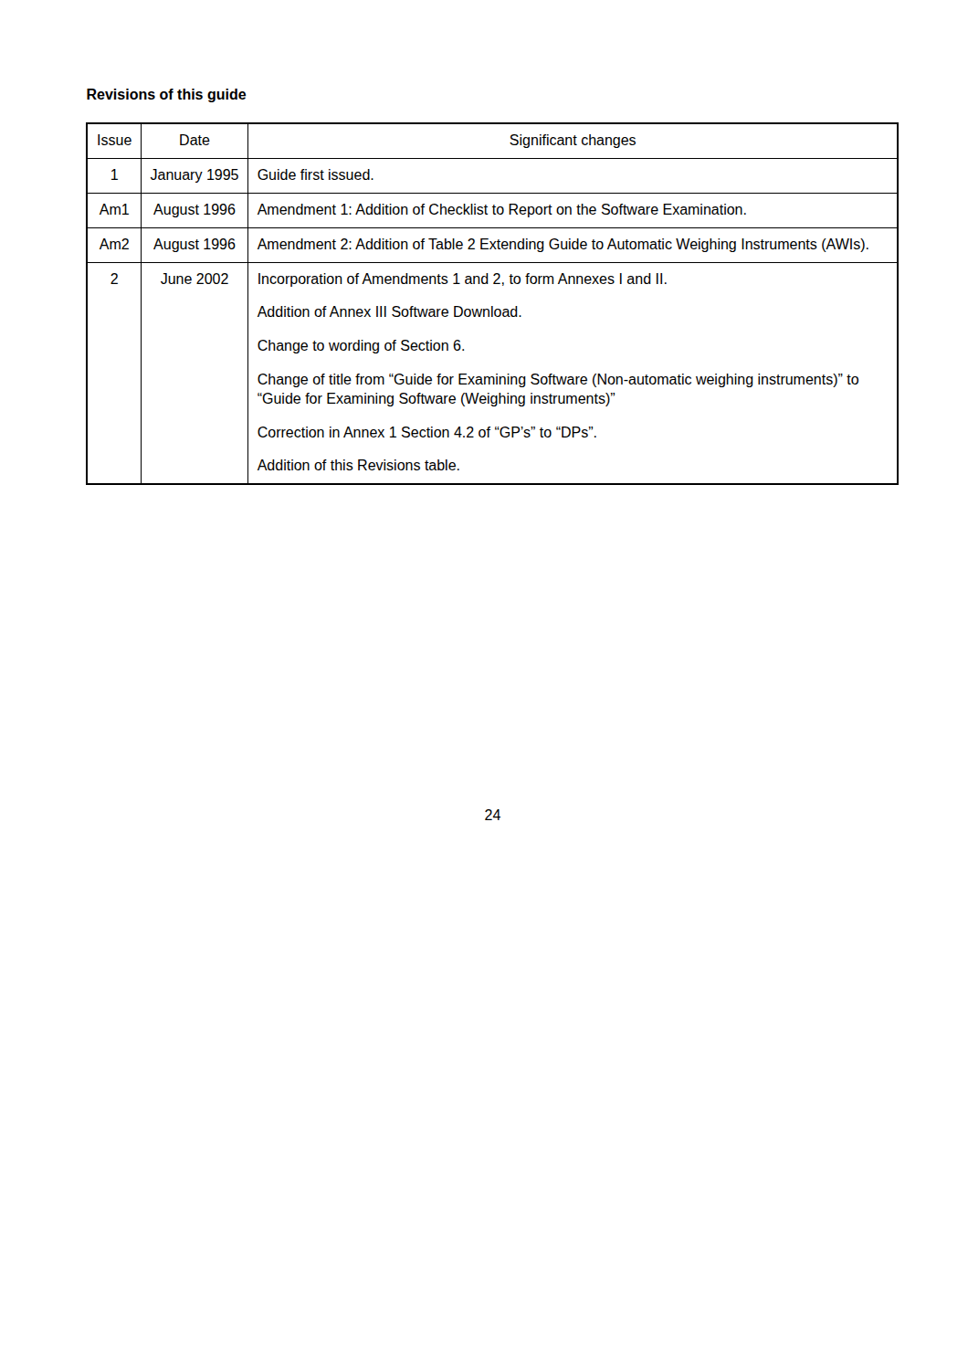Revisions of this guide
| Issue | Date | Significant changes |
| --- | --- | --- |
| 1 | January 1995 | Guide first issued. |
| Am1 | August 1996 | Amendment 1: Addition of Checklist to Report on the Software Examination. |
| Am2 | August 1996 | Amendment 2: Addition of Table 2 Extending Guide to Automatic Weighing Instruments (AWIs). |
| 2 | June 2002 | Incorporation of Amendments 1 and 2, to form Annexes I and II. Addition of Annex III Software Download. Change to wording of Section 6. Change of title from “Guide for Examining Software (Non-automatic weighing instruments)” to “Guide for Examining Software (Weighing instruments)” Correction in Annex 1 Section 4.2 of “GP’s” to “DPs”. Addition of this Revisions table. |
24